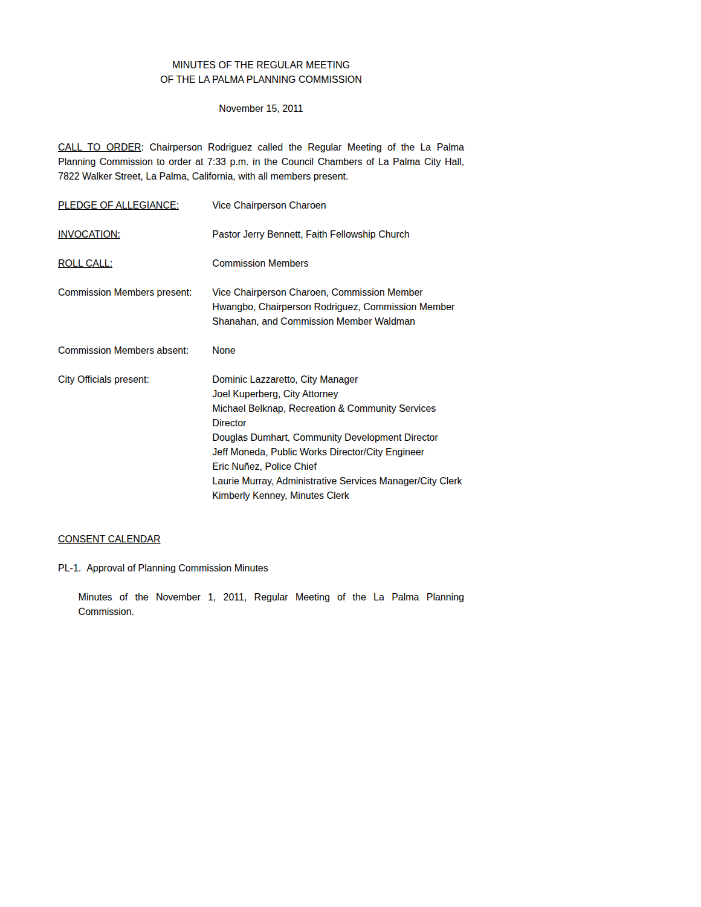MINUTES OF THE REGULAR MEETING
OF THE LA PALMA PLANNING COMMISSION
November 15, 2011
CALL TO ORDER: Chairperson Rodriguez called the Regular Meeting of the La Palma Planning Commission to order at 7:33 p.m. in the Council Chambers of La Palma City Hall, 7822 Walker Street, La Palma, California, with all members present.
| PLEDGE OF ALLEGIANCE: | Vice Chairperson Charoen |
| INVOCATION: | Pastor Jerry Bennett, Faith Fellowship Church |
| ROLL CALL: | Commission Members |
| Commission Members present: | Vice Chairperson Charoen, Commission Member Hwangbo, Chairperson Rodriguez, Commission Member Shanahan, and Commission Member Waldman |
| Commission Members absent: | None |
| City Officials present: | Dominic Lazzaretto, City Manager Joel Kuperberg, City Attorney Michael Belknap, Recreation & Community Services Director Douglas Dumhart, Community Development Director Jeff Moneda, Public Works Director/City Engineer Eric Nuñez, Police Chief Laurie Murray, Administrative Services Manager/City Clerk Kimberly Kenney, Minutes Clerk |
CONSENT CALENDAR
PL-1. Approval of Planning Commission Minutes
Minutes of the November 1, 2011, Regular Meeting of the La Palma Planning Commission.